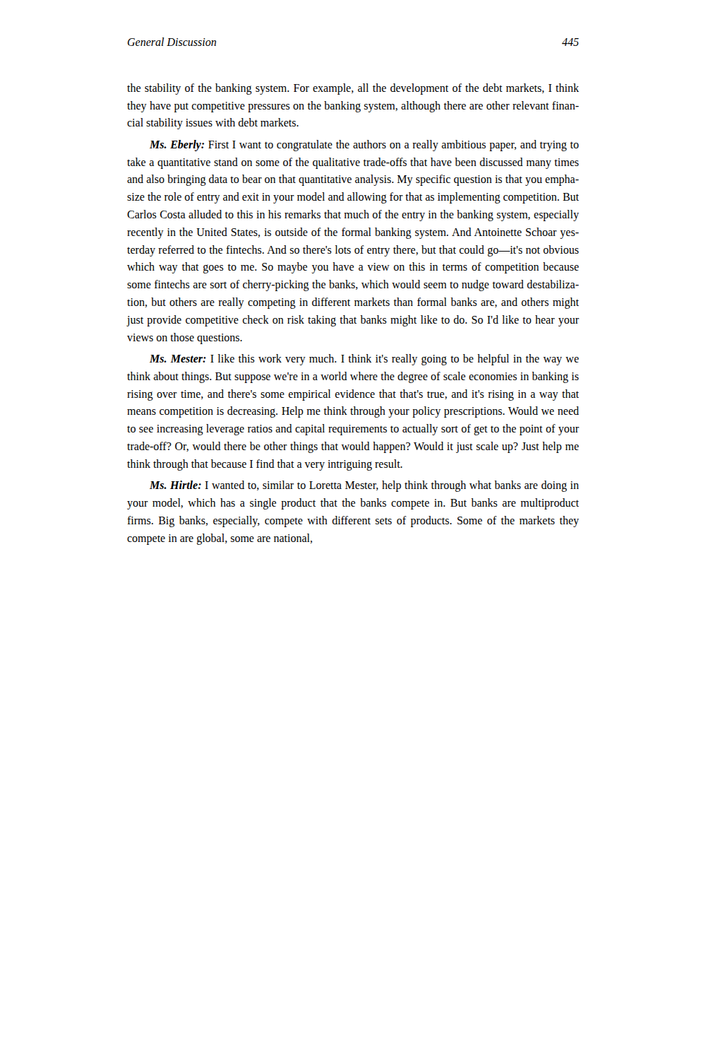General Discussion 445
the stability of the banking system. For example, all the development of the debt markets, I think they have put competitive pressures on the banking system, although there are other relevant financial stability issues with debt markets.
Ms. Eberly: First I want to congratulate the authors on a really ambitious paper, and trying to take a quantitative stand on some of the qualitative trade-offs that have been discussed many times and also bringing data to bear on that quantitative analysis. My specific question is that you emphasize the role of entry and exit in your model and allowing for that as implementing competition. But Carlos Costa alluded to this in his remarks that much of the entry in the banking system, especially recently in the United States, is outside of the formal banking system. And Antoinette Schoar yesterday referred to the fintechs. And so there's lots of entry there, but that could go—it's not obvious which way that goes to me. So maybe you have a view on this in terms of competition because some fintechs are sort of cherry-picking the banks, which would seem to nudge toward destabilization, but others are really competing in different markets than formal banks are, and others might just provide competitive check on risk taking that banks might like to do. So I'd like to hear your views on those questions.
Ms. Mester: I like this work very much. I think it's really going to be helpful in the way we think about things. But suppose we're in a world where the degree of scale economies in banking is rising over time, and there's some empirical evidence that that's true, and it's rising in a way that means competition is decreasing. Help me think through your policy prescriptions. Would we need to see increasing leverage ratios and capital requirements to actually sort of get to the point of your trade-off? Or, would there be other things that would happen? Would it just scale up? Just help me think through that because I find that a very intriguing result.
Ms. Hirtle: I wanted to, similar to Loretta Mester, help think through what banks are doing in your model, which has a single product that the banks compete in. But banks are multiproduct firms. Big banks, especially, compete with different sets of products. Some of the markets they compete in are global, some are national,